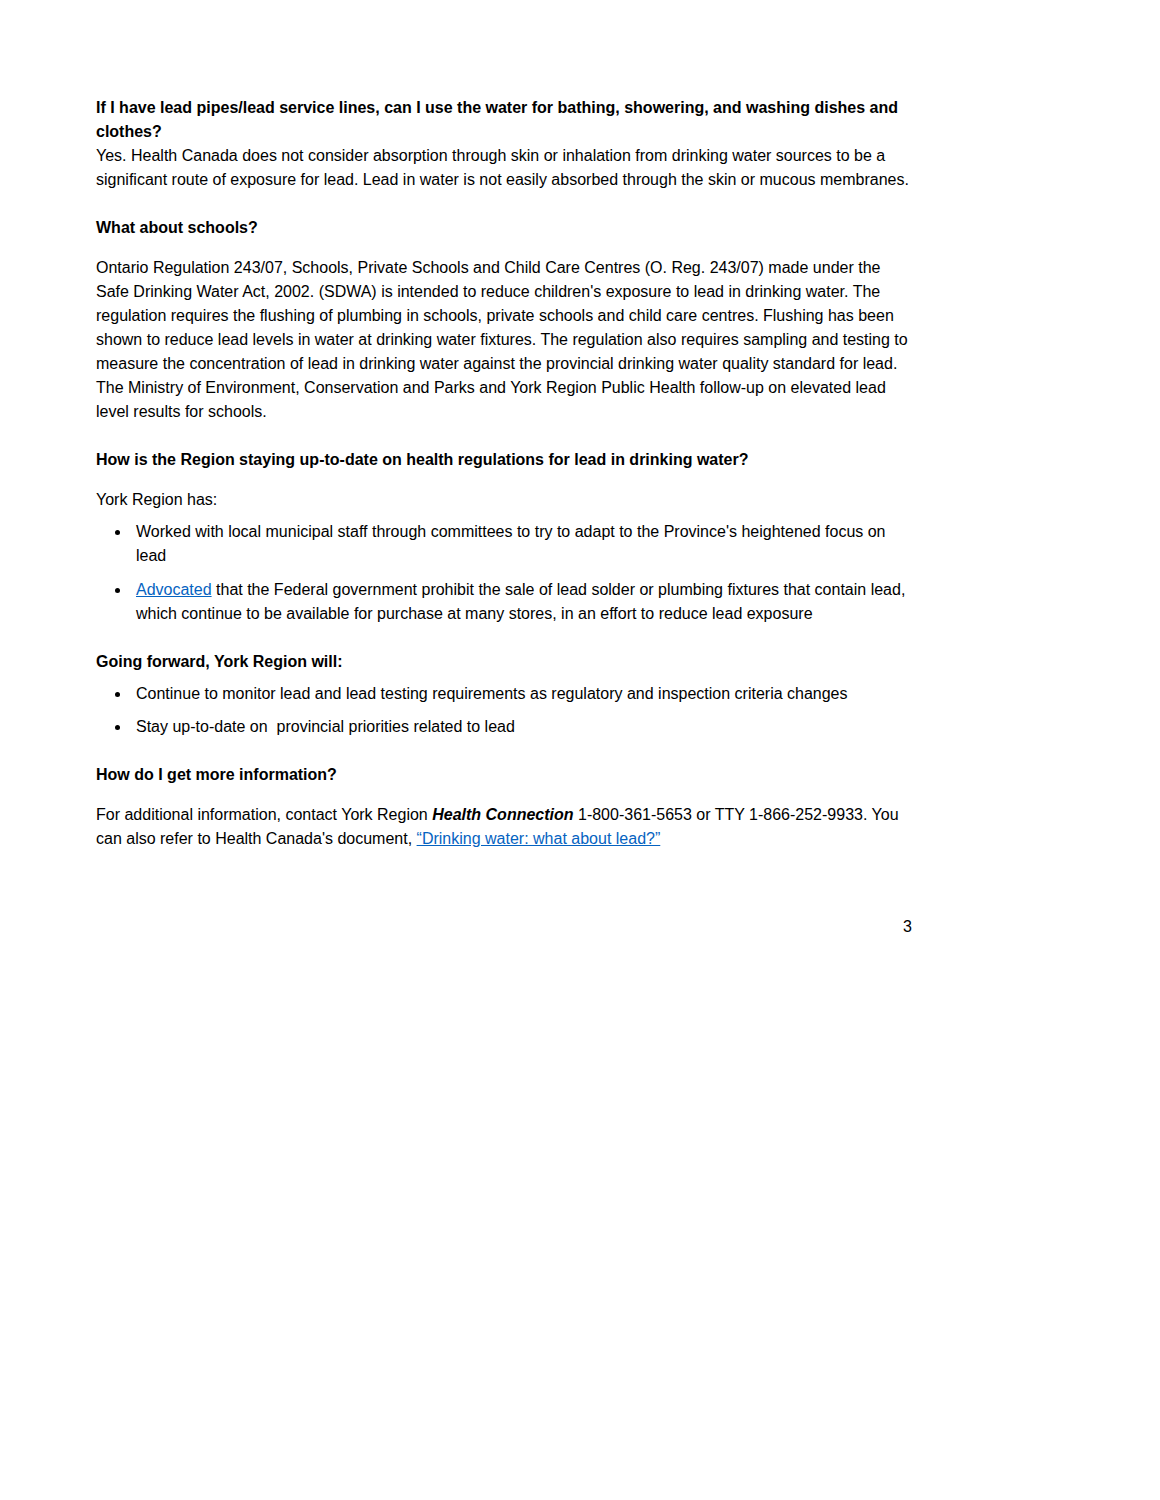If I have lead pipes/lead service lines, can I use the water for bathing, showering, and washing dishes and clothes?
Yes. Health Canada does not consider absorption through skin or inhalation from drinking water sources to be a significant route of exposure for lead. Lead in water is not easily absorbed through the skin or mucous membranes.
What about schools?
Ontario Regulation 243/07, Schools, Private Schools and Child Care Centres (O. Reg. 243/07) made under the Safe Drinking Water Act, 2002. (SDWA) is intended to reduce children's exposure to lead in drinking water. The regulation requires the flushing of plumbing in schools, private schools and child care centres. Flushing has been shown to reduce lead levels in water at drinking water fixtures. The regulation also requires sampling and testing to measure the concentration of lead in drinking water against the provincial drinking water quality standard for lead. The Ministry of Environment, Conservation and Parks and York Region Public Health follow-up on elevated lead level results for schools.
How is the Region staying up-to-date on health regulations for lead in drinking water?
York Region has:
Worked with local municipal staff through committees to try to adapt to the Province's heightened focus on lead
Advocated that the Federal government prohibit the sale of lead solder or plumbing fixtures that contain lead, which continue to be available for purchase at many stores, in an effort to reduce lead exposure
Going forward, York Region will:
Continue to monitor lead and lead testing requirements as regulatory and inspection criteria changes
Stay up-to-date on provincial priorities related to lead
How do I get more information?
For additional information, contact York Region Health Connection 1-800-361-5653 or TTY 1-866-252-9933. You can also refer to Health Canada's document, “Drinking water: what about lead?”
3